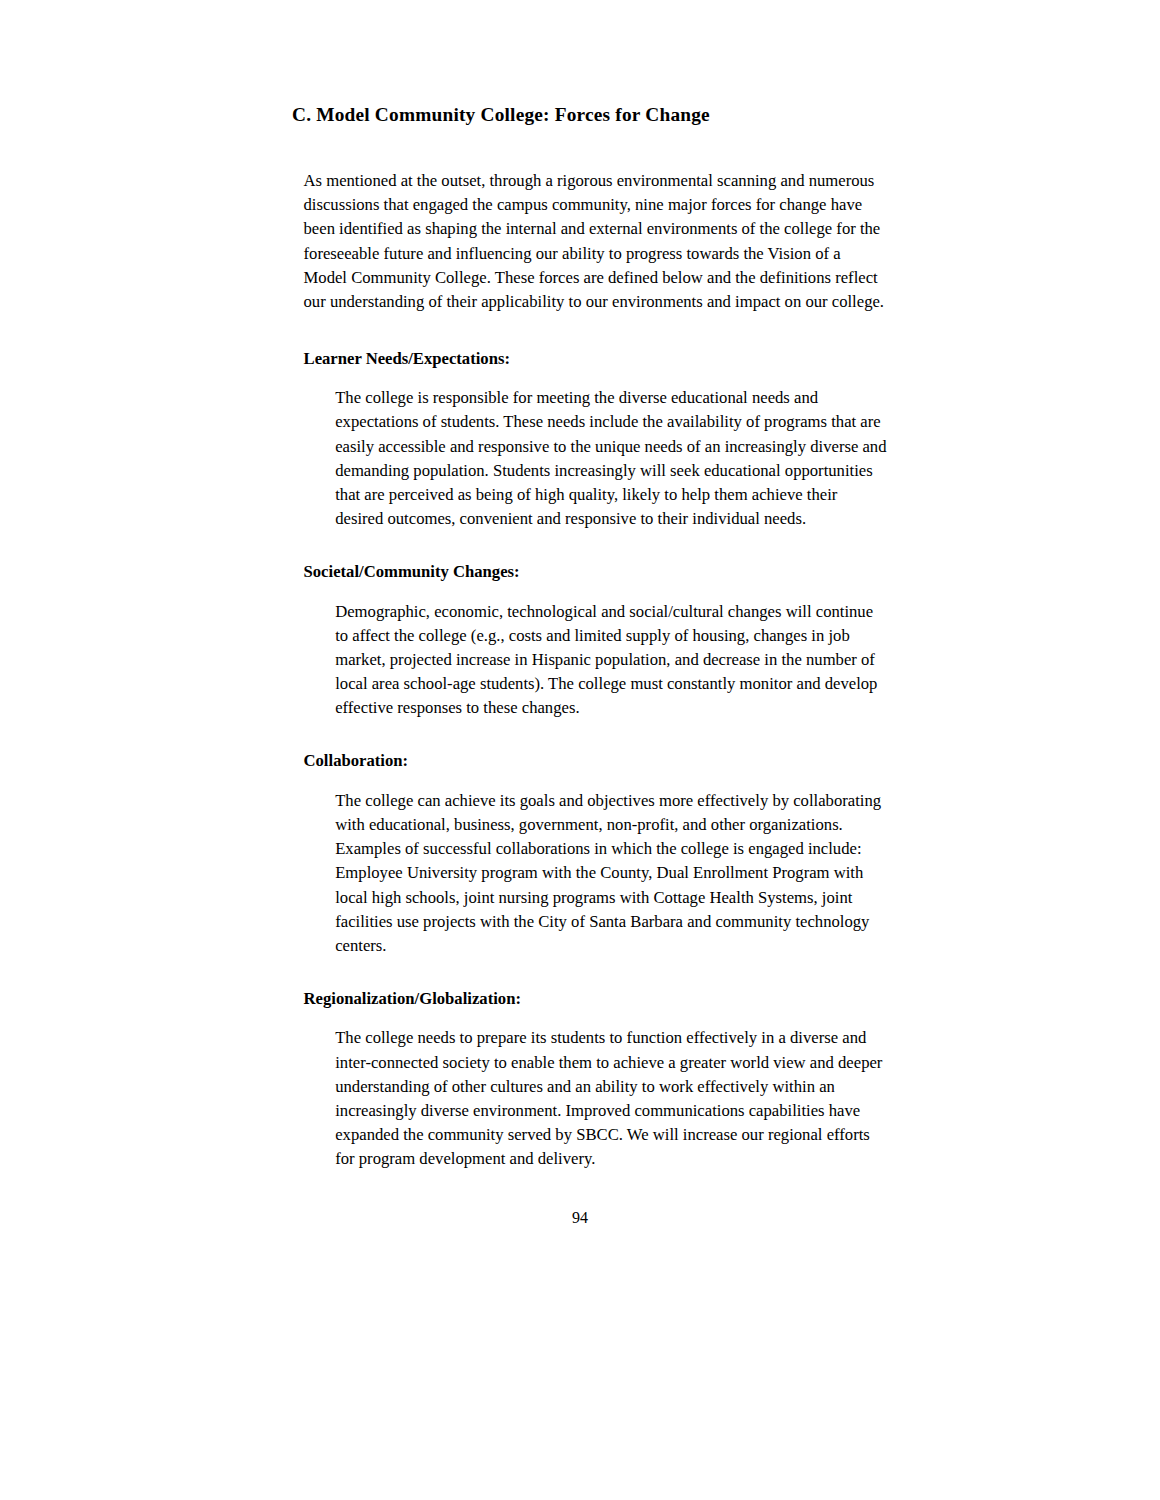C. Model Community College: Forces for Change
As mentioned at the outset, through a rigorous environmental scanning and numerous discussions that engaged the campus community, nine major forces for change have been identified as shaping the internal and external environments of the college for the foreseeable future and influencing our ability to progress towards the Vision of a Model Community College. These forces are defined below and the definitions reflect our understanding of their applicability to our environments and impact on our college.
Learner Needs/Expectations:
The college is responsible for meeting the diverse educational needs and expectations of students. These needs include the availability of programs that are easily accessible and responsive to the unique needs of an increasingly diverse and demanding population. Students increasingly will seek educational opportunities that are perceived as being of high quality, likely to help them achieve their desired outcomes, convenient and responsive to their individual needs.
Societal/Community Changes:
Demographic, economic, technological and social/cultural changes will continue to affect the college (e.g., costs and limited supply of housing, changes in job market, projected increase in Hispanic population, and decrease in the number of local area school-age students). The college must constantly monitor and develop effective responses to these changes.
Collaboration:
The college can achieve its goals and objectives more effectively by collaborating with educational, business, government, non-profit, and other organizations. Examples of successful collaborations in which the college is engaged include: Employee University program with the County, Dual Enrollment Program with local high schools, joint nursing programs with Cottage Health Systems, joint facilities use projects with the City of Santa Barbara and community technology centers.
Regionalization/Globalization:
The college needs to prepare its students to function effectively in a diverse and inter-connected society to enable them to achieve a greater world view and deeper understanding of other cultures and an ability to work effectively within an increasingly diverse environment. Improved communications capabilities have expanded the community served by SBCC. We will increase our regional efforts for program development and delivery.
94